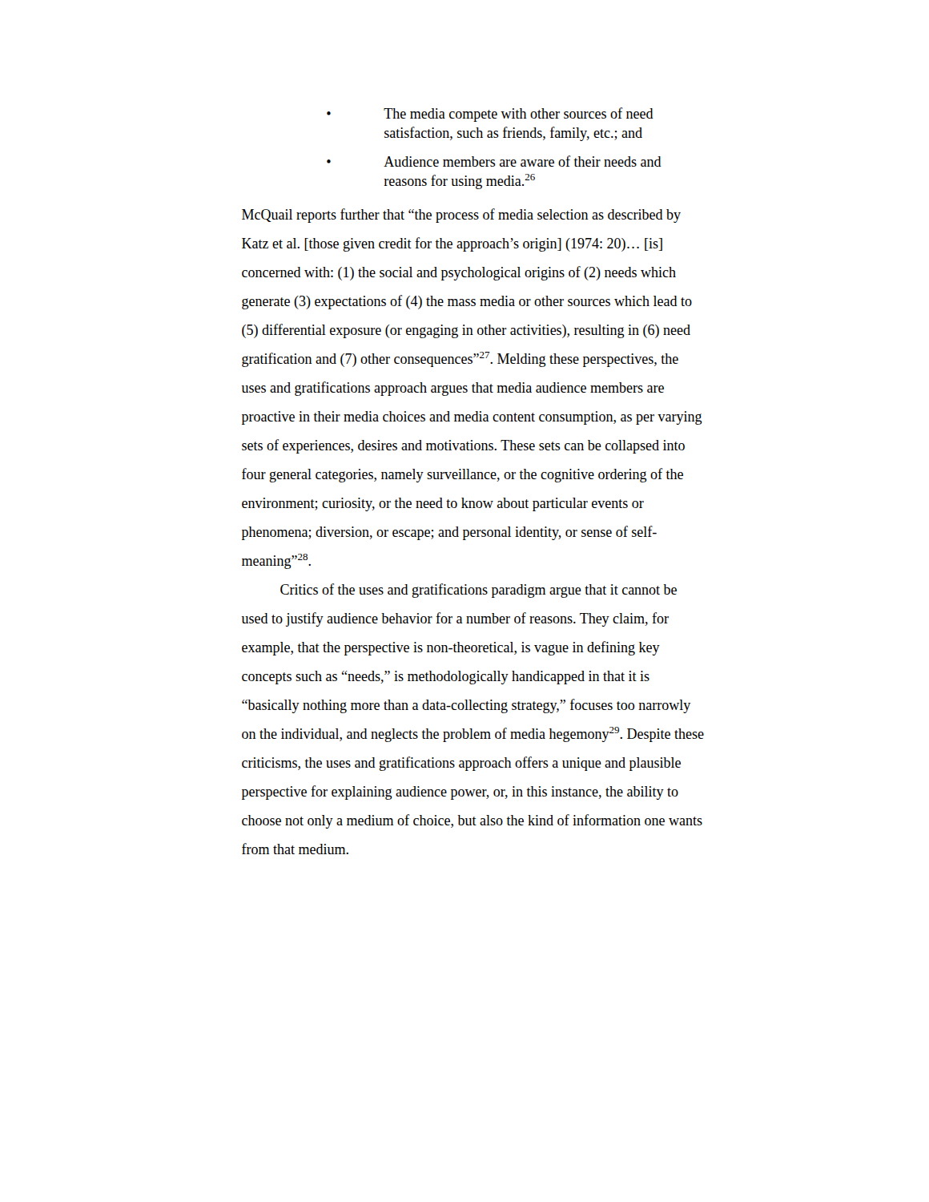The media compete with other sources of need satisfaction, such as friends, family, etc.; and
Audience members are aware of their needs and reasons for using media.26
McQuail reports further that “the process of media selection as described by Katz et al. [those given credit for the approach’s origin] (1974: 20)… [is] concerned with: (1) the social and psychological origins of (2) needs which generate (3) expectations of (4) the mass media or other sources which lead to (5) differential exposure (or engaging in other activities), resulting in (6) need gratification and (7) other consequences”27. Melding these perspectives, the uses and gratifications approach argues that media audience members are proactive in their media choices and media content consumption, as per varying sets of experiences, desires and motivations. These sets can be collapsed into four general categories, namely surveillance, or the cognitive ordering of the environment; curiosity, or the need to know about particular events or phenomena; diversion, or escape; and personal identity, or sense of self-meaning”28.
Critics of the uses and gratifications paradigm argue that it cannot be used to justify audience behavior for a number of reasons. They claim, for example, that the perspective is non-theoretical, is vague in defining key concepts such as “needs,” is methodologically handicapped in that it is “basically nothing more than a data-collecting strategy,” focuses too narrowly on the individual, and neglects the problem of media hegemony29. Despite these criticisms, the uses and gratifications approach offers a unique and plausible perspective for explaining audience power, or, in this instance, the ability to choose not only a medium of choice, but also the kind of information one wants from that medium.